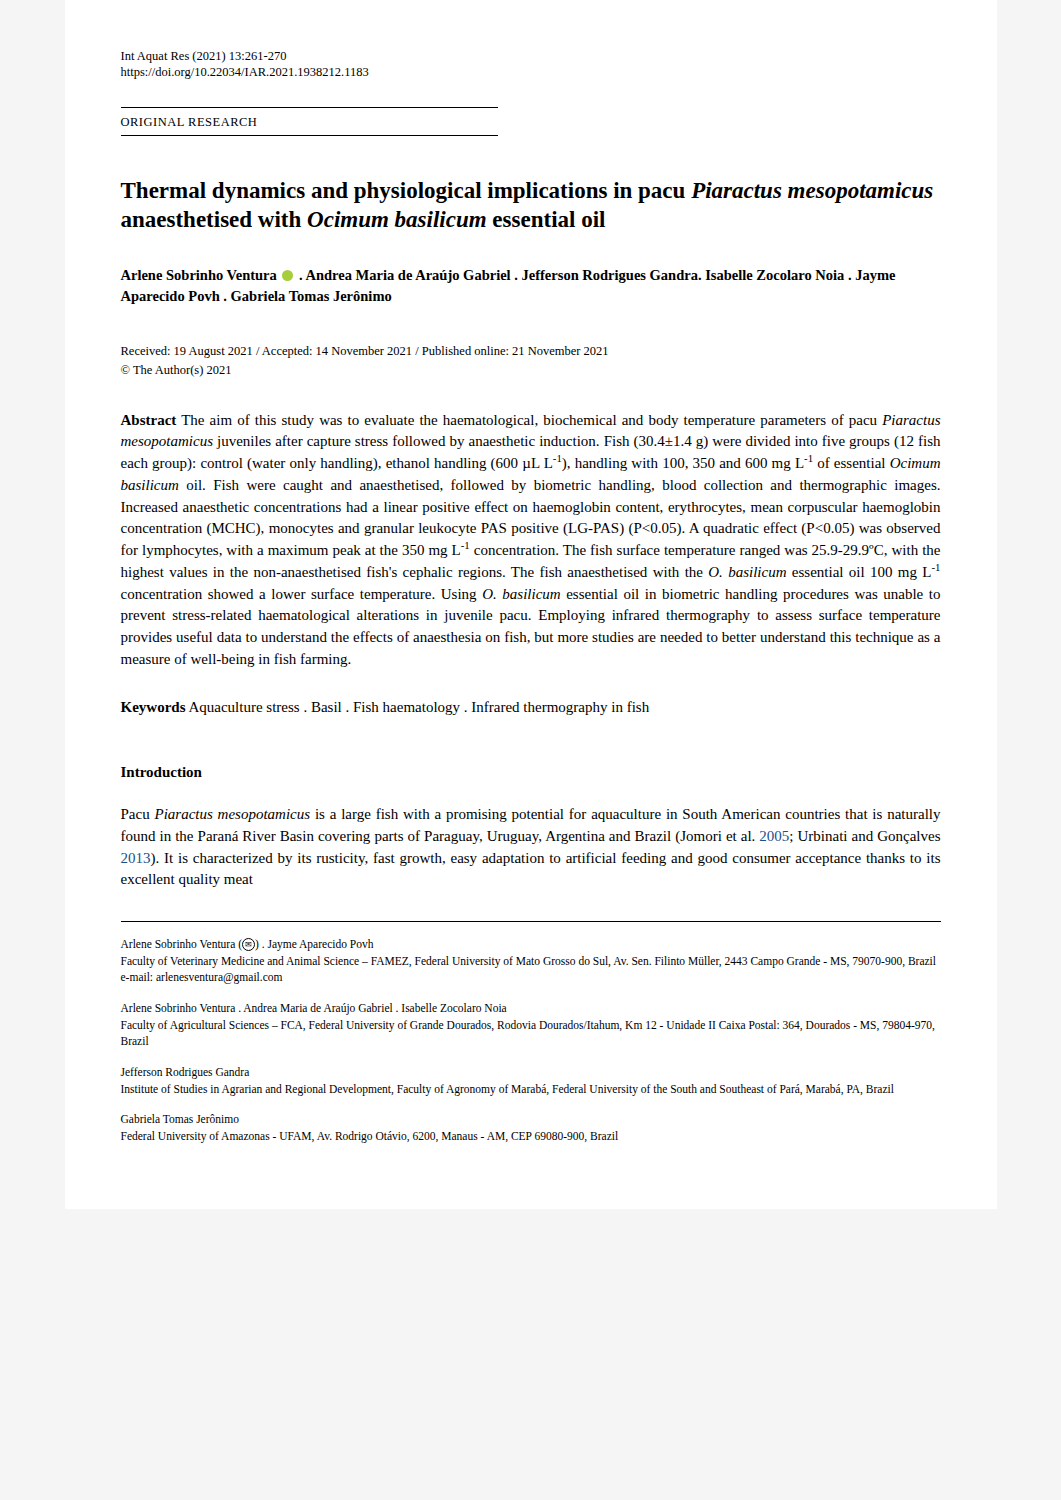Int Aquat Res (2021) 13:261-270 https://doi.org/10.22034/IAR.2021.1938212.1183
ORIGINAL RESEARCH
Thermal dynamics and physiological implications in pacu Piaractus mesopotamicus anaesthetised with Ocimum basilicum essential oil
Arlene Sobrinho Ventura . Andrea Maria de Araújo Gabriel . Jefferson Rodrigues Gandra. Isabelle Zocolaro Noia . Jayme Aparecido Povh . Gabriela Tomas Jerônimo
Received: 19 August 2021 / Accepted: 14 November 2021 / Published online: 21 November 2021
© The Author(s) 2021
Abstract The aim of this study was to evaluate the haematological, biochemical and body temperature parameters of pacu Piaractus mesopotamicus juveniles after capture stress followed by anaesthetic induction. Fish (30.4±1.4 g) were divided into five groups (12 fish each group): control (water only handling), ethanol handling (600 µL L-1), handling with 100, 350 and 600 mg L-1 of essential Ocimum basilicum oil. Fish were caught and anaesthetised, followed by biometric handling, blood collection and thermographic images. Increased anaesthetic concentrations had a linear positive effect on haemoglobin content, erythrocytes, mean corpuscular haemoglobin concentration (MCHC), monocytes and granular leukocyte PAS positive (LG-PAS) (P<0.05). A quadratic effect (P<0.05) was observed for lymphocytes, with a maximum peak at the 350 mg L-1 concentration. The fish surface temperature ranged was 25.9-29.9ºC, with the highest values in the non-anaesthetised fish's cephalic regions. The fish anaesthetised with the O. basilicum essential oil 100 mg L-1 concentration showed a lower surface temperature. Using O. basilicum essential oil in biometric handling procedures was unable to prevent stress-related haematological alterations in juvenile pacu. Employing infrared thermography to assess surface temperature provides useful data to understand the effects of anaesthesia on fish, but more studies are needed to better understand this technique as a measure of well-being in fish farming.
Keywords Aquaculture stress . Basil . Fish haematology . Infrared thermography in fish
Introduction
Pacu Piaractus mesopotamicus is a large fish with a promising potential for aquaculture in South American countries that is naturally found in the Paraná River Basin covering parts of Paraguay, Uruguay, Argentina and Brazil (Jomori et al. 2005; Urbinati and Gonçalves 2013). It is characterized by its rusticity, fast growth, easy adaptation to artificial feeding and good consumer acceptance thanks to its excellent quality meat
Arlene Sobrinho Ventura (✉) . Jayme Aparecido Povh
Faculty of Veterinary Medicine and Animal Science – FAMEZ, Federal University of Mato Grosso do Sul, Av. Sen. Filinto Müller, 2443 Campo Grande - MS, 79070-900, Brazil
e-mail: arlenesventura@gmail.com
Arlene Sobrinho Ventura . Andrea Maria de Araújo Gabriel . Isabelle Zocolaro Noia
Faculty of Agricultural Sciences – FCA, Federal University of Grande Dourados, Rodovia Dourados/Itahum, Km 12 - Unidade II Caixa Postal: 364, Dourados - MS, 79804-970, Brazil
Jefferson Rodrigues Gandra
Institute of Studies in Agrarian and Regional Development, Faculty of Agronomy of Marabá, Federal University of the South and Southeast of Pará, Marabá, PA, Brazil
Gabriela Tomas Jerônimo
Federal University of Amazonas - UFAM, Av. Rodrigo Otávio, 6200, Manaus - AM, CEP 69080-900, Brazil